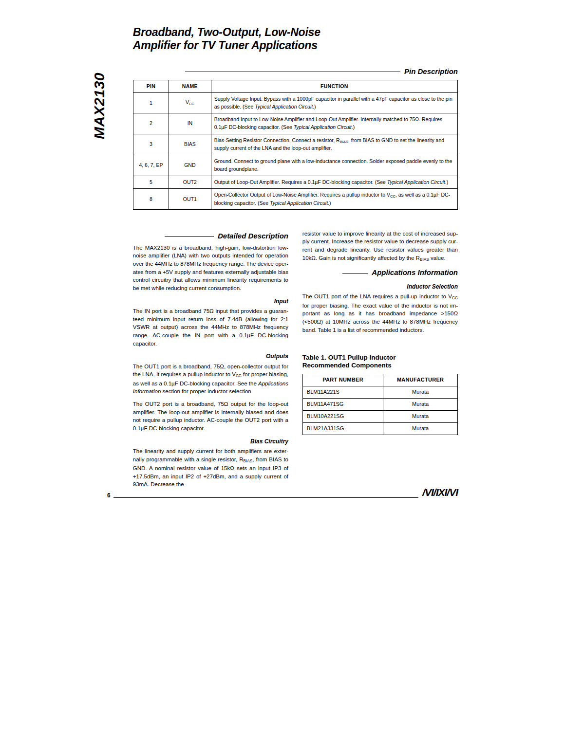MAX2130
Broadband, Two-Output, Low-Noise
Amplifier for TV Tuner Applications
Pin Description
| PIN | NAME | FUNCTION |
| --- | --- | --- |
| 1 | V CC | Supply Voltage Input. Bypass with a 1000pF capacitor in parallel with a 47pF capacitor as close to the pin as possible. (See Typical Application Circuit .) |
| 2 | IN | Broadband Input to Low-Noise Amplifier and Loop-Out Amplifier. Internally matched to 75Ω. Requires 0.1µF DC-blocking capacitor. (See Typical Application Circuit .) |
| 3 | BIAS | Bias-Setting Resistor Connection. Connect a resistor, R BIAS , from BIAS to GND to set the linearity and supply current of the LNA and the loop-out amplifier. |
| 4, 6, 7, EP | GND | Ground. Connect to ground plane with a low-inductance connection. Solder exposed paddle evenly to the board groundplane. |
| 5 | OUT2 | Output of Loop-Out Amplifier. Requires a 0.1µF DC-blocking capacitor. (See Typical Application Circuit .) |
| 8 | OUT1 | Open-Collector Output of Low-Noise Amplifier. Requires a pullup inductor to V CC , as well as a 0.1µF DC-blocking capacitor. (See Typical Application Circuit .) |
Detailed Description
The MAX2130 is a broadband, high-gain, low-distortion low-noise amplifier (LNA) with two outputs intended for operation over the 44MHz to 878MHz frequency range. The device operates from a +5V supply and features externally adjustable bias control circuitry that allows minimum linearity requirements to be met while reducing current consumption.
Input
The IN port is a broadband 75Ω input that provides a guaranteed minimum input return loss of 7.4dB (allowing for 2:1 VSWR at output) across the 44MHz to 878MHz frequency range. AC-couple the IN port with a 0.1µF DC-blocking capacitor.
Outputs
The OUT1 port is a broadband, 75Ω, open-collector output for the LNA. It requires a pullup inductor to VCC for proper biasing, as well as a 0.1µF DC-blocking capacitor. See the Applications Information section for proper inductor selection.
The OUT2 port is a broadband, 75Ω output for the loop-out amplifier. The loop-out amplifier is internally biased and does not require a pullup inductor. AC-couple the OUT2 port with a 0.1µF DC-blocking capacitor.
Bias Circuitry
The linearity and supply current for both amplifiers are externally programmable with a single resistor, RBIAS, from BIAS to GND. A nominal resistor value of 15kΩ sets an input IP3 of +17.5dBm, an input IP2 of +27dBm, and a supply current of 93mA. Decrease the
resistor value to improve linearity at the cost of increased supply current. Increase the resistor value to decrease supply current and degrade linearity. Use resistor values greater than 10kΩ. Gain is not significantly affected by the RBIAS value.
Applications Information
Inductor Selection
The OUT1 port of the LNA requires a pull-up inductor to VCC for proper biasing. The exact value of the inductor is not important as long as it has broadband impedance >150Ω (<500Ω) at 10MHz across the 44MHz to 878MHz frequency band. Table 1 is a list of recommended inductors.
Table 1. OUT1 Pullup Inductor
Recommended Components
| PART NUMBER | MANUFACTURER |
| --- | --- |
| BLM11A221S | Murata |
| BLM11A471SG | Murata |
| BLM10A221SG | Murata |
| BLM21A331SG | Murata |
6
/VI/IXI/VI